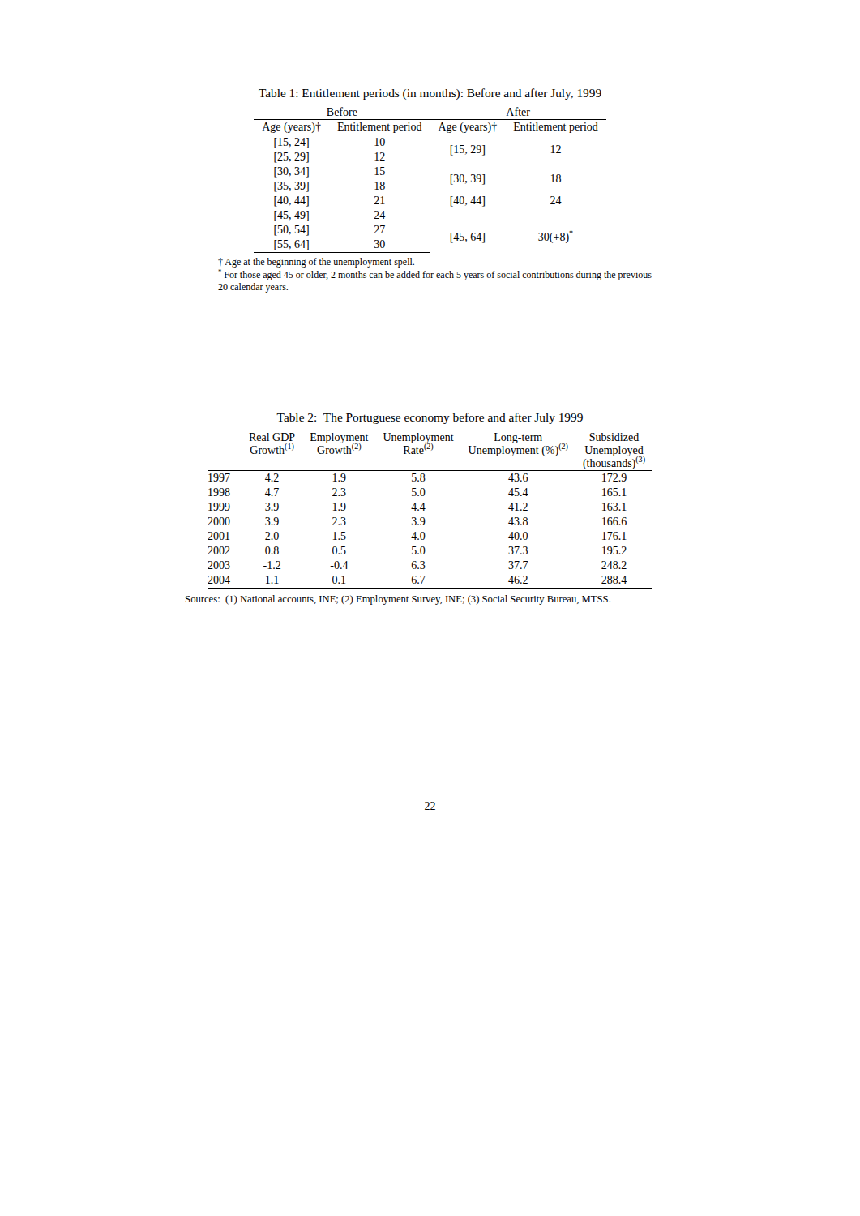Table 1: Entitlement periods (in months): Before and after July, 1999
| Before | After |
| Age (years)† | Entitlement period | Age (years)† | Entitlement period |
| [15, 24] | 10 | [15, 29] | 12 |
| [25, 29] | 12 |
| [30, 34] | 15 | [30, 39] | 18 |
| [35, 39] | 18 |
| [40, 44] | 21 | [40, 44] | 24 |
| [45, 49] | 24 | | |
| [50, 54] | 27 | [45, 64] | 30(+8) * |
| [55, 64] | 30 |
† Age at the beginning of the unemployment spell.
* For those aged 45 or older, 2 months can be added for each 5 years of social contributions during the previous 20 calendar years.
Table 2: The Portuguese economy before and after July 1999
| | Real GDP | Employment | Unemployment | Long-term | Subsidized |
| --- | --- | --- | --- | --- | --- |
| | Growth (1) | Growth (2) | Rate (2) | Unemployment (%) (2) | Unemployed |
| | | | | | (thousands) (3) |
| 1997 | 4.2 | 1.9 | 5.8 | 43.6 | 172.9 |
| 1998 | 4.7 | 2.3 | 5.0 | 45.4 | 165.1 |
| 1999 | 3.9 | 1.9 | 4.4 | 41.2 | 163.1 |
| 2000 | 3.9 | 2.3 | 3.9 | 43.8 | 166.6 |
| 2001 | 2.0 | 1.5 | 4.0 | 40.0 | 176.1 |
| 2002 | 0.8 | 0.5 | 5.0 | 37.3 | 195.2 |
| 2003 | -1.2 | -0.4 | 6.3 | 37.7 | 248.2 |
| 2004 | 1.1 | 0.1 | 6.7 | 46.2 | 288.4 |
Sources: (1) National accounts, INE; (2) Employment Survey, INE; (3) Social Security Bureau, MTSS.
22